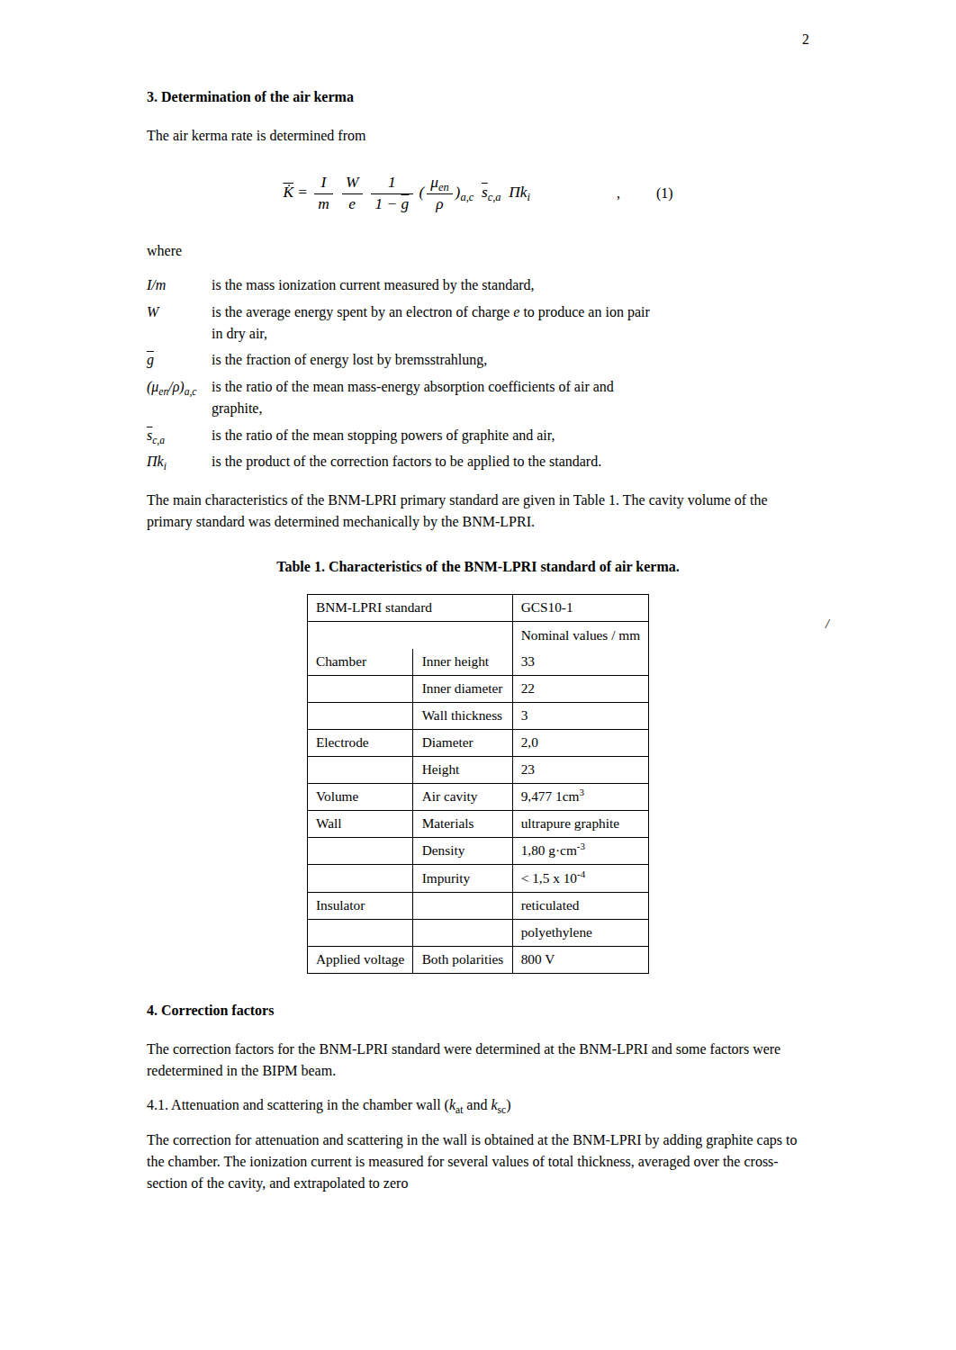2
3. Determination of the air kerma
The air kerma rate is determined from
K̇ = Im We 11 − g (μen ρ)a,c sc,a Πki , (1)
where
I/m
is the mass ionization current measured by the standard,
W
is the average energy spent by an electron of charge e to produce an ion pair in dry air,
g
is the fraction of energy lost by bremsstrahlung,
(μen/ρ)a,c
is the ratio of the mean mass-energy absorption coefficients of air and graphite,
sc,a
is the ratio of the mean stopping powers of graphite and air,
Πki
is the product of the correction factors to be applied to the standard.
The main characteristics of the BNM-LPRI primary standard are given in Table 1. The cavity volume of the primary standard was determined mechanically by the BNM-LPRI.
Table 1. Characteristics of the BNM-LPRI standard of air kerma.
/
| BNM-LPRI standard | GCS10-1 |
| | Nominal values / mm |
| Chamber | Inner height | 33 |
| | Inner diameter | 22 |
| | Wall thickness | 3 |
| Electrode | Diameter | 2,0 |
| | Height | 23 |
| Volume | Air cavity | 9,477 1cm 3 |
| Wall | Materials | ultrapure graphite |
| | Density | 1,80 g·cm -3 |
| | Impurity | < 1,5 x 10 -4 |
| Insulator | | reticulated |
| | | polyethylene |
| Applied voltage | Both polarities | 800 V |
4. Correction factors
The correction factors for the BNM-LPRI standard were determined at the BNM-LPRI and some factors were redetermined in the BIPM beam.
4.1. Attenuation and scattering in the chamber wall (kat and ksc)
The correction for attenuation and scattering in the wall is obtained at the BNM-LPRI by adding graphite caps to the chamber. The ionization current is measured for several values of total thickness, averaged over the cross-section of the cavity, and extrapolated to zero